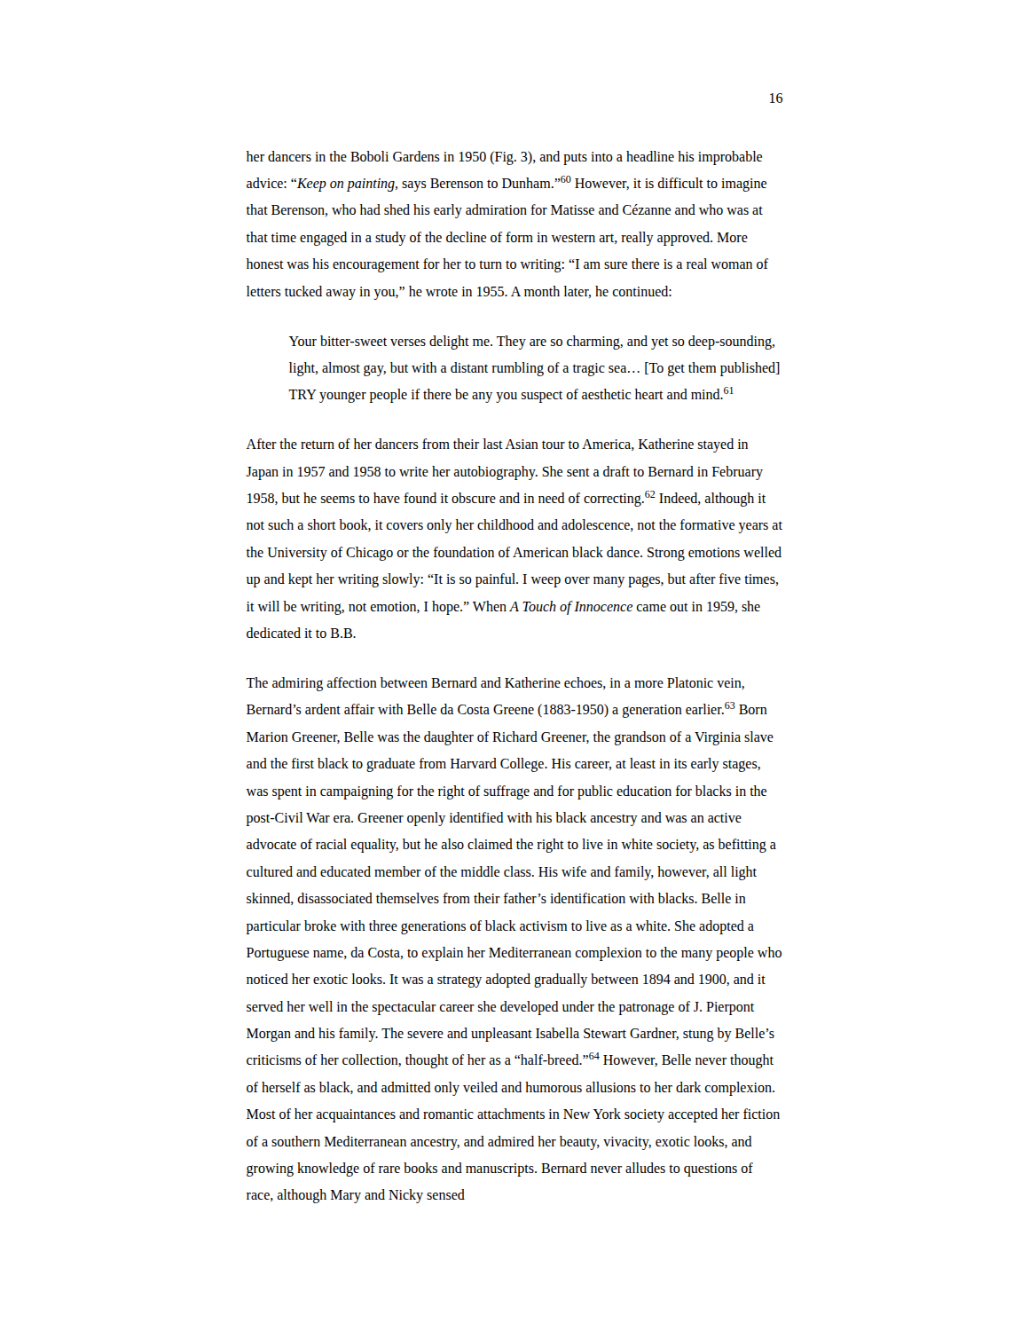16
her dancers in the Boboli Gardens in 1950 (Fig. 3), and puts into a headline his improbable advice: “Keep on painting, says Berenson to Dunham.”60 However, it is difficult to imagine that Berenson, who had shed his early admiration for Matisse and Cézanne and who was at that time engaged in a study of the decline of form in western art, really approved. More honest was his encouragement for her to turn to writing: “I am sure there is a real woman of letters tucked away in you,” he wrote in 1955. A month later, he continued:
Your bitter-sweet verses delight me. They are so charming, and yet so deep-sounding, light, almost gay, but with a distant rumbling of a tragic sea… [To get them published] TRY younger people if there be any you suspect of aesthetic heart and mind.61
After the return of her dancers from their last Asian tour to America, Katherine stayed in Japan in 1957 and 1958 to write her autobiography. She sent a draft to Bernard in February 1958, but he seems to have found it obscure and in need of correcting.62 Indeed, although it not such a short book, it covers only her childhood and adolescence, not the formative years at the University of Chicago or the foundation of American black dance. Strong emotions welled up and kept her writing slowly: “It is so painful. I weep over many pages, but after five times, it will be writing, not emotion, I hope.” When A Touch of Innocence came out in 1959, she dedicated it to B.B.
The admiring affection between Bernard and Katherine echoes, in a more Platonic vein, Bernard’s ardent affair with Belle da Costa Greene (1883-1950) a generation earlier.63 Born Marion Greener, Belle was the daughter of Richard Greener, the grandson of a Virginia slave and the first black to graduate from Harvard College. His career, at least in its early stages, was spent in campaigning for the right of suffrage and for public education for blacks in the post-Civil War era. Greener openly identified with his black ancestry and was an active advocate of racial equality, but he also claimed the right to live in white society, as befitting a cultured and educated member of the middle class. His wife and family, however, all light skinned, disassociated themselves from their father’s identification with blacks. Belle in particular broke with three generations of black activism to live as a white. She adopted a Portuguese name, da Costa, to explain her Mediterranean complexion to the many people who noticed her exotic looks. It was a strategy adopted gradually between 1894 and 1900, and it served her well in the spectacular career she developed under the patronage of J. Pierpont Morgan and his family. The severe and unpleasant Isabella Stewart Gardner, stung by Belle’s criticisms of her collection, thought of her as a “half-breed.”64 However, Belle never thought of herself as black, and admitted only veiled and humorous allusions to her dark complexion. Most of her acquaintances and romantic attachments in New York society accepted her fiction of a southern Mediterranean ancestry, and admired her beauty, vivacity, exotic looks, and growing knowledge of rare books and manuscripts. Bernard never alludes to questions of race, although Mary and Nicky sensed